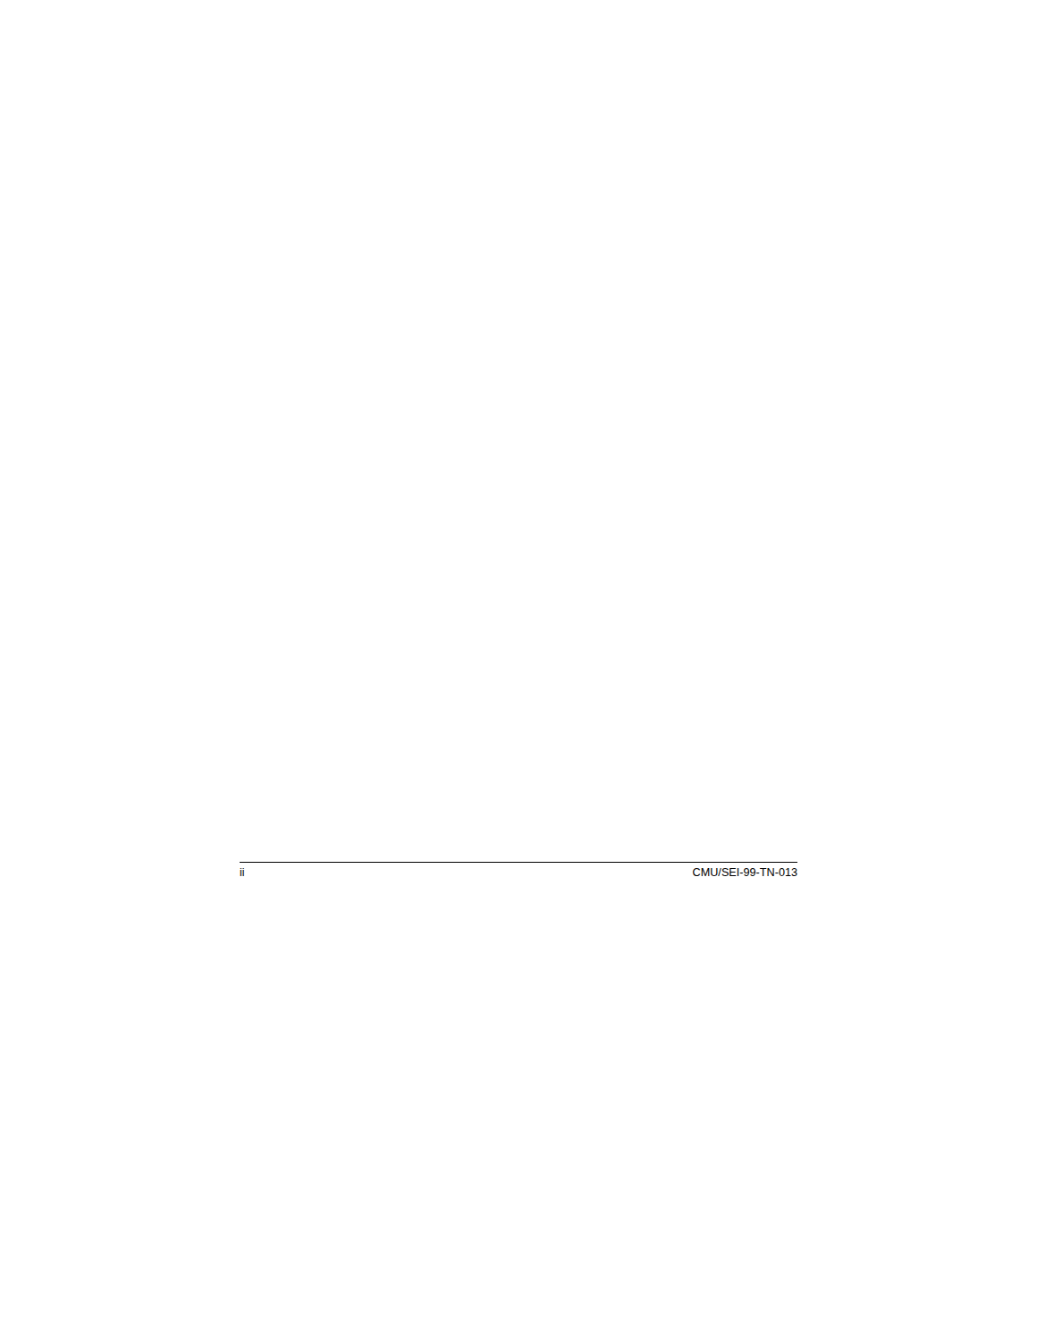ii CMU/SEI-99-TN-013